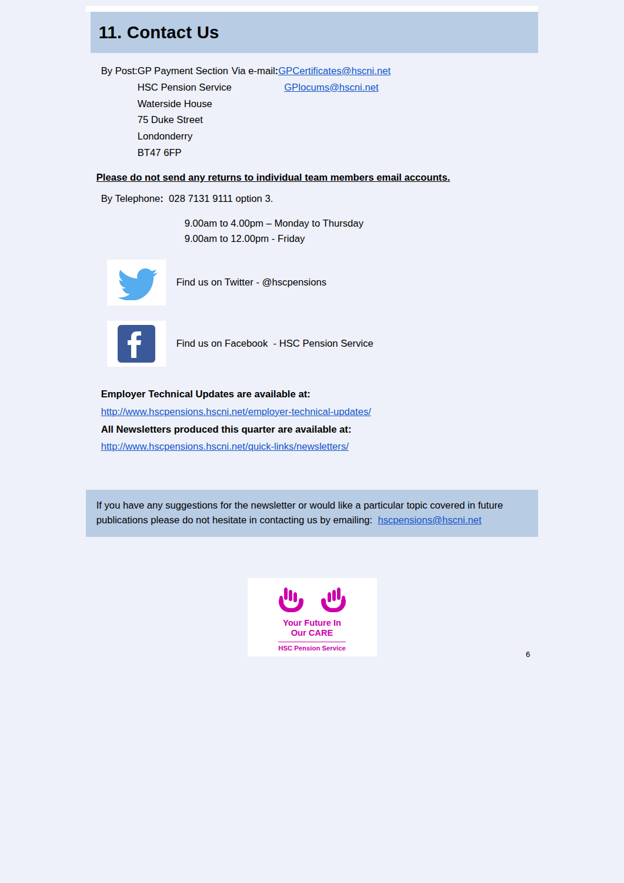11. Contact Us
| By Post: | GP Payment Section | Via e-mail : | GPCertificates@hscni.net |
| | HSC Pension Service | | GPlocums@hscni.net |
| | Waterside House | |
| | 75 Duke Street | |
| | Londonderry | |
| | BT47 6FP | |
Please do not send any returns to individual team members email accounts.
By Telephone: 028 7131 9111 option 3.
9.00am to 4.00pm – Monday to Thursday
9.00am to 12.00pm - Friday
Find us on Twitter - @hscpensions
Find us on Facebook - HSC Pension Service
Employer Technical Updates are available at:
http://www.hscpensions.hscni.net/employer-technical-updates/
All Newsletters produced this quarter are available at:
http://www.hscpensions.hscni.net/quick-links/newsletters/
If you have any suggestions for the newsletter or would like a particular topic covered in future publications please do not hesitate in contacting us by emailing: hscpensions@hscni.net
Your Future In
Our CARE
HSC Pension Service
6